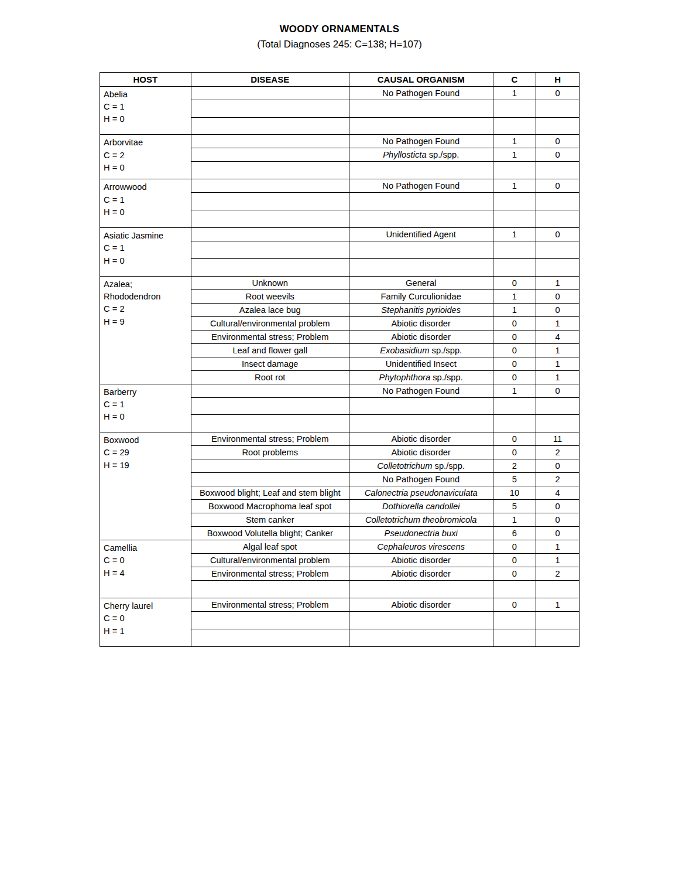WOODY ORNAMENTALS
(Total Diagnoses 245: C=138; H=107)
| HOST | DISEASE | CAUSAL ORGANISM | C | H |
| --- | --- | --- | --- | --- |
| Abelia C = 1 H = 0 | | No Pathogen Found | 1 | 0 |
| Arborvitae C = 2 H = 0 | | No Pathogen Found | 1 | 0 |
| | Phyllosticta sp./spp. | 1 | 0 |
| Arrowwood C = 1 H = 0 | | No Pathogen Found | 1 | 0 |
| Asiatic Jasmine C = 1 H = 0 | | Unidentified Agent | 1 | 0 |
| Azalea; Rhododendron C = 2 H = 9 | Unknown | General | 0 | 1 |
| Root weevils | Family Curculionidae | 1 | 0 |
| Azalea lace bug | Stephanitis pyrioides | 1 | 0 |
| Cultural/environmental problem | Abiotic disorder | 0 | 1 |
| Environmental stress; Problem | Abiotic disorder | 0 | 4 |
| Leaf and flower gall | Exobasidium sp./spp. | 0 | 1 |
| Insect damage | Unidentified Insect | 0 | 1 |
| Root rot | Phytophthora sp./spp. | 0 | 1 |
| Barberry C = 1 H = 0 | | No Pathogen Found | 1 | 0 |
| Boxwood C = 29 H = 19 | Environmental stress; Problem | Abiotic disorder | 0 | 11 |
| Root problems | Abiotic disorder | 0 | 2 |
| | Colletotrichum sp./spp. | 2 | 0 |
| | No Pathogen Found | 5 | 2 |
| Boxwood blight; Leaf and stem blight | Calonectria pseudonaviculata | 10 | 4 |
| Boxwood Macrophoma leaf spot | Dothiorella candollei | 5 | 0 |
| Stem canker | Colletotrichum theobromicola | 1 | 0 |
| Boxwood Volutella blight; Canker | Pseudonectria buxi | 6 | 0 |
| Camellia C = 0 H = 4 | Algal leaf spot | Cephaleuros virescens | 0 | 1 |
| Cultural/environmental problem | Abiotic disorder | 0 | 1 |
| Environmental stress; Problem | Abiotic disorder | 0 | 2 |
| Cherry laurel C = 0 H = 1 | Environmental stress; Problem | Abiotic disorder | 0 | 1 |